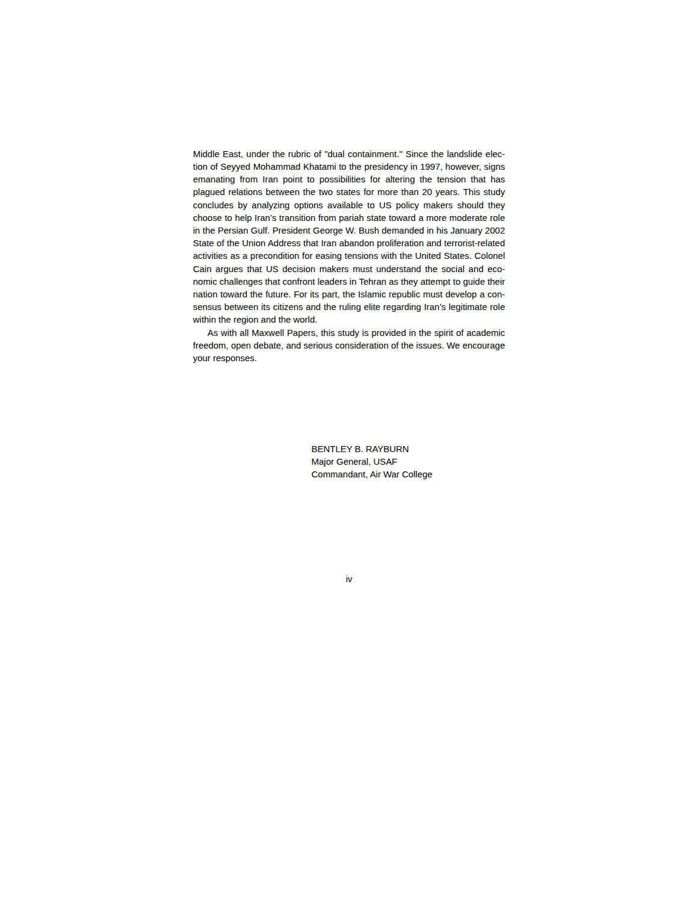Middle East, under the rubric of "dual containment." Since the landslide election of Seyyed Mohammad Khatami to the presidency in 1997, however, signs emanating from Iran point to possibilities for altering the tension that has plagued relations between the two states for more than 20 years. This study concludes by analyzing options available to US policy makers should they choose to help Iran’s transition from pariah state toward a more moderate role in the Persian Gulf. President George W. Bush demanded in his January 2002 State of the Union Address that Iran abandon proliferation and terrorist-related activities as a precondition for easing tensions with the United States. Colonel Cain argues that US decision makers must understand the social and economic challenges that confront leaders in Tehran as they attempt to guide their nation toward the future. For its part, the Islamic republic must develop a consensus between its citizens and the ruling elite regarding Iran’s legitimate role within the region and the world.
As with all Maxwell Papers, this study is provided in the spirit of academic freedom, open debate, and serious consideration of the issues. We encourage your responses.
BENTLEY B. RAYBURN
Major General, USAF
Commandant, Air War College
iv